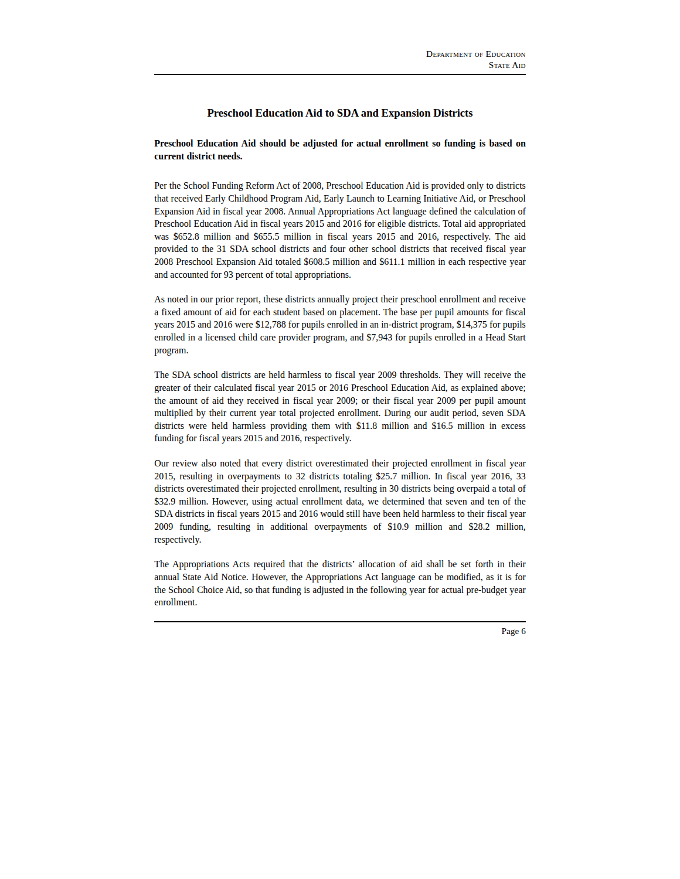Department of Education
State Aid
Preschool Education Aid to SDA and Expansion Districts
Preschool Education Aid should be adjusted for actual enrollment so funding is based on current district needs.
Per the School Funding Reform Act of 2008, Preschool Education Aid is provided only to districts that received Early Childhood Program Aid, Early Launch to Learning Initiative Aid, or Preschool Expansion Aid in fiscal year 2008. Annual Appropriations Act language defined the calculation of Preschool Education Aid in fiscal years 2015 and 2016 for eligible districts. Total aid appropriated was $652.8 million and $655.5 million in fiscal years 2015 and 2016, respectively. The aid provided to the 31 SDA school districts and four other school districts that received fiscal year 2008 Preschool Expansion Aid totaled $608.5 million and $611.1 million in each respective year and accounted for 93 percent of total appropriations.
As noted in our prior report, these districts annually project their preschool enrollment and receive a fixed amount of aid for each student based on placement. The base per pupil amounts for fiscal years 2015 and 2016 were $12,788 for pupils enrolled in an in-district program, $14,375 for pupils enrolled in a licensed child care provider program, and $7,943 for pupils enrolled in a Head Start program.
The SDA school districts are held harmless to fiscal year 2009 thresholds. They will receive the greater of their calculated fiscal year 2015 or 2016 Preschool Education Aid, as explained above; the amount of aid they received in fiscal year 2009; or their fiscal year 2009 per pupil amount multiplied by their current year total projected enrollment. During our audit period, seven SDA districts were held harmless providing them with $11.8 million and $16.5 million in excess funding for fiscal years 2015 and 2016, respectively.
Our review also noted that every district overestimated their projected enrollment in fiscal year 2015, resulting in overpayments to 32 districts totaling $25.7 million. In fiscal year 2016, 33 districts overestimated their projected enrollment, resulting in 30 districts being overpaid a total of $32.9 million. However, using actual enrollment data, we determined that seven and ten of the SDA districts in fiscal years 2015 and 2016 would still have been held harmless to their fiscal year 2009 funding, resulting in additional overpayments of $10.9 million and $28.2 million, respectively.
The Appropriations Acts required that the districts’ allocation of aid shall be set forth in their annual State Aid Notice. However, the Appropriations Act language can be modified, as it is for the School Choice Aid, so that funding is adjusted in the following year for actual pre-budget year enrollment.
Page 6